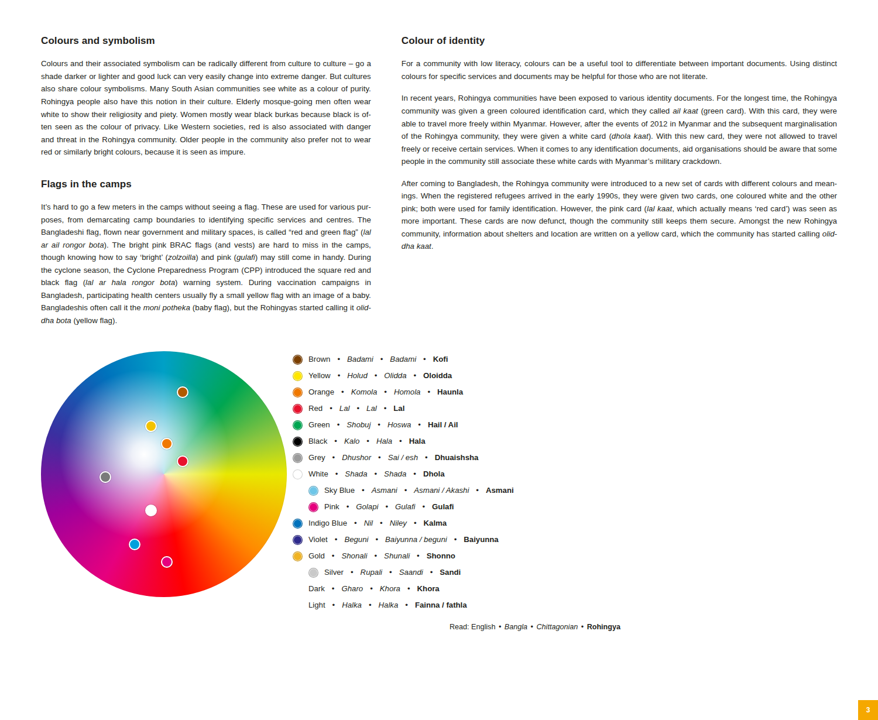Colours and symbolism
Colours and their associated symbolism can be radically different from culture to culture – go a shade darker or lighter and good luck can very easily change into extreme danger. But cultures also share colour symbolisms. Many South Asian communities see white as a colour of purity. Rohingya people also have this notion in their culture. Elderly mosque-going men often wear white to show their religiosity and piety. Women mostly wear black burkas because black is often seen as the colour of privacy. Like Western societies, red is also associated with danger and threat in the Rohingya community. Older people in the community also prefer not to wear red or similarly bright colours, because it is seen as impure.
Flags in the camps
It’s hard to go a few meters in the camps without seeing a flag. These are used for various purposes, from demarcating camp boundaries to identifying specific services and centres. The Bangladeshi flag, flown near government and military spaces, is called “red and green flag” (lal ar ail rongor bota). The bright pink BRAC flags (and vests) are hard to miss in the camps, though knowing how to say ‘bright’ (zolzoilla) and pink (gulafi) may still come in handy. During the cyclone season, the Cyclone Preparedness Program (CPP) introduced the square red and black flag (lal ar hala rongor bota) warning system. During vaccination campaigns in Bangladesh, participating health centers usually fly a small yellow flag with an image of a baby. Bangladeshis often call it the moni potheka (baby flag), but the Rohingyas started calling it oliddha bota (yellow flag).
Colour of identity
For a community with low literacy, colours can be a useful tool to differentiate between important documents. Using distinct colours for specific services and documents may be helpful for those who are not literate.
In recent years, Rohingya communities have been exposed to various identity documents. For the longest time, the Rohingya community was given a green coloured identification card, which they called ail kaat (green card). With this card, they were able to travel more freely within Myanmar. However, after the events of 2012 in Myanmar and the subsequent marginalisation of the Rohingya community, they were given a white card (dhola kaat). With this new card, they were not allowed to travel freely or receive certain services. When it comes to any identification documents, aid organisations should be aware that some people in the community still associate these white cards with Myanmar’s military crackdown.
After coming to Bangladesh, the Rohingya community were introduced to a new set of cards with different colours and meanings. When the registered refugees arrived in the early 1990s, they were given two cards, one coloured white and the other pink; both were used for family identification. However, the pink card (lal kaat, which actually means ‘red card’) was seen as more important. These cards are now defunct, though the community still keeps them secure. Amongst the new Rohingya community, information about shelters and location are written on a yellow card, which the community has started calling oliddha kaat.
Brown • Badami • Badami • Kofi
Yellow • Holud • Olidda • Oloidda
Orange • Komola • Homola • Haunla
Red • Lal • Lal • Lal
Green • Shobuj • Hoswa • Hail / Ail
Black • Kalo • Hala • Hala
Grey • Dhushor • Sai / esh • Dhuaishsha
White • Shada • Shada • Dhola
Sky Blue • Asmani • Asmani / Akashi • Asmani
Pink • Golapi • Gulafi • Gulafi
Indigo Blue • Nil • Niley • Kalma
Violet • Beguni • Baiyunna / beguni • Baiyunna
Gold • Shonali • Shunali • Shonno
Silver • Rupali • Saandi • Sandi
Dark • Gharo • Khora • Khora
Light • Halka • Halka • Fainna / fathla
Read: English • Bangla • Chittagonian • Rohingya
3